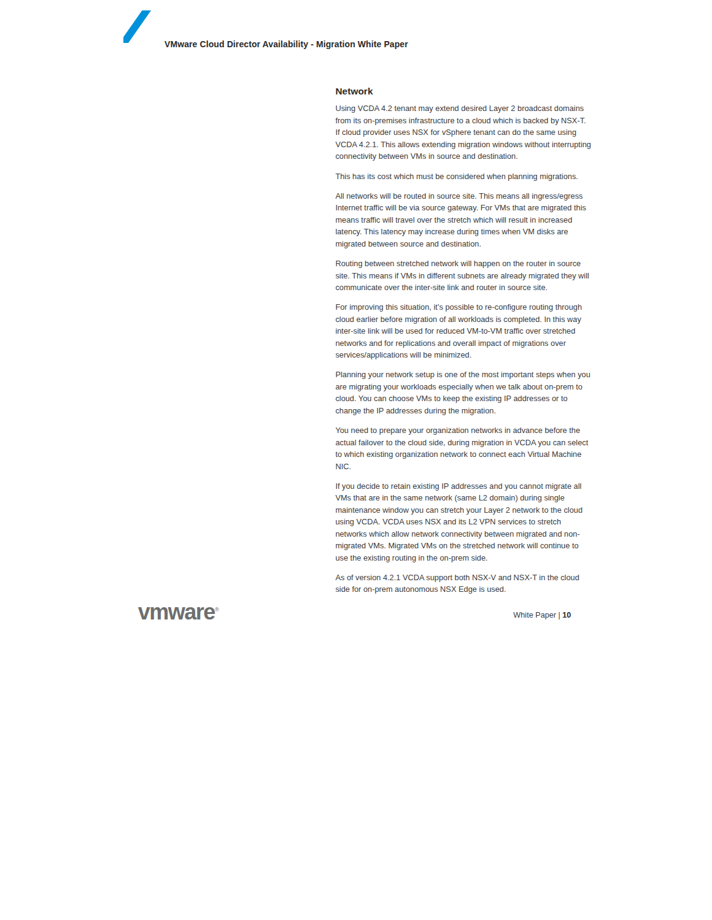VMware Cloud Director Availability - Migration White Paper
Network
Using VCDA 4.2 tenant may extend desired Layer 2 broadcast domains from its on-premises infrastructure to a cloud which is backed by NSX-T. If cloud provider uses NSX for vSphere tenant can do the same using VCDA 4.2.1. This allows extending migration windows without interrupting connectivity between VMs in source and destination.
This has its cost which must be considered when planning migrations.
All networks will be routed in source site. This means all ingress/egress Internet traffic will be via source gateway. For VMs that are migrated this means traffic will travel over the stretch which will result in increased latency. This latency may increase during times when VM disks are migrated between source and destination.
Routing between stretched network will happen on the router in source site. This means if VMs in different subnets are already migrated they will communicate over the inter-site link and router in source site.
For improving this situation, it’s possible to re-configure routing through cloud earlier before migration of all workloads is completed. In this way inter-site link will be used for reduced VM-to-VM traffic over stretched networks and for replications and overall impact of migrations over services/applications will be minimized.
Planning your network setup is one of the most important steps when you are migrating your workloads especially when we talk about on-prem to cloud. You can choose VMs to keep the existing IP addresses or to change the IP addresses during the migration.
You need to prepare your organization networks in advance before the actual failover to the cloud side, during migration in VCDA you can select to which existing organization network to connect each Virtual Machine NIC.
If you decide to retain existing IP addresses and you cannot migrate all VMs that are in the same network (same L2 domain) during single maintenance window you can stretch your Layer 2 network to the cloud using VCDA. VCDA uses NSX and its L2 VPN services to stretch networks which allow network connectivity between migrated and non-migrated VMs. Migrated VMs on the stretched network will continue to use the existing routing in the on-prem side.
As of version 4.2.1 VCDA support both NSX-V and NSX-T in the cloud side for on-prem autonomous NSX Edge is used.
vmware®
White Paper | 10